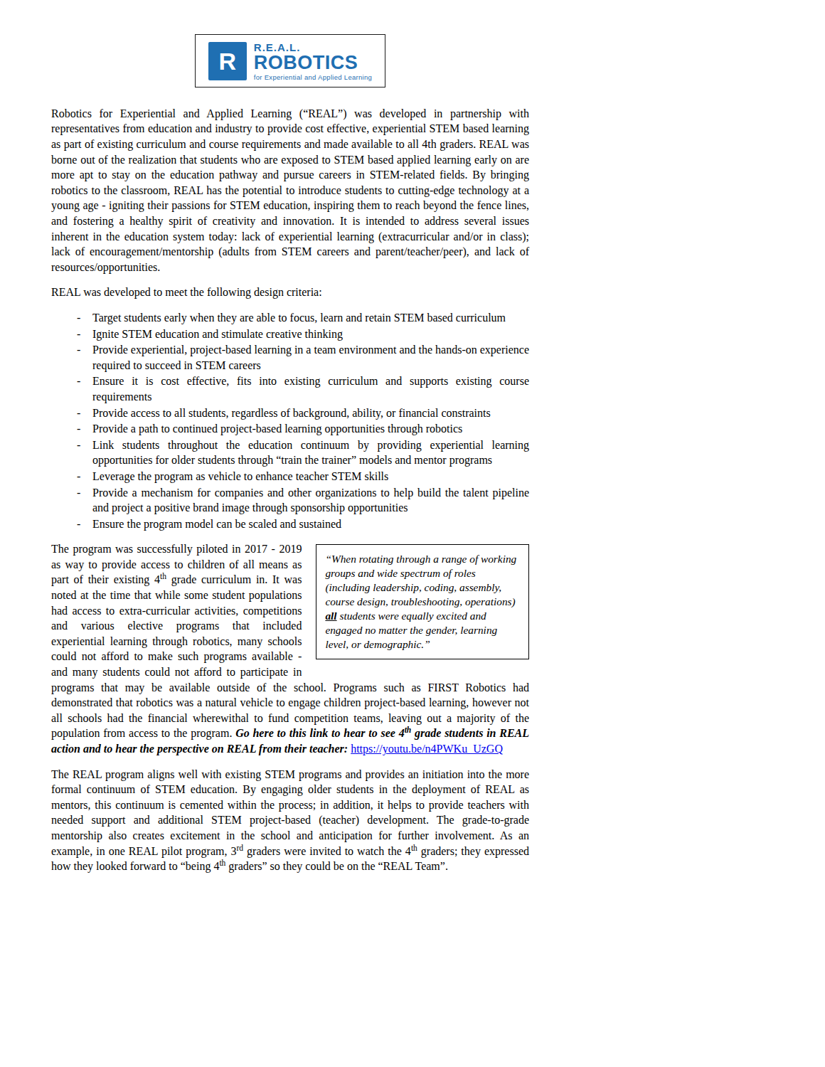R
R.E.A.L.
ROBOTICS
for Experiential and Applied Learning
Robotics for Experiential and Applied Learning (“REAL”) was developed in partnership with representatives from education and industry to provide cost effective, experiential STEM based learning as part of existing curriculum and course requirements and made available to all 4th graders. REAL was borne out of the realization that students who are exposed to STEM based applied learning early on are more apt to stay on the education pathway and pursue careers in STEM-related fields. By bringing robotics to the classroom, REAL has the potential to introduce students to cutting-edge technology at a young age - igniting their passions for STEM education, inspiring them to reach beyond the fence lines, and fostering a healthy spirit of creativity and innovation. It is intended to address several issues inherent in the education system today: lack of experiential learning (extracurricular and/or in class); lack of encouragement/mentorship (adults from STEM careers and parent/teacher/peer), and lack of resources/opportunities.
REAL was developed to meet the following design criteria:
Target students early when they are able to focus, learn and retain STEM based curriculum
Ignite STEM education and stimulate creative thinking
Provide experiential, project-based learning in a team environment and the hands-on experience required to succeed in STEM careers
Ensure it is cost effective, fits into existing curriculum and supports existing course requirements
Provide access to all students, regardless of background, ability, or financial constraints
Provide a path to continued project-based learning opportunities through robotics
Link students throughout the education continuum by providing experiential learning opportunities for older students through “train the trainer” models and mentor programs
Leverage the program as vehicle to enhance teacher STEM skills
Provide a mechanism for companies and other organizations to help build the talent pipeline and project a positive brand image through sponsorship opportunities
Ensure the program model can be scaled and sustained
“When rotating through a range of working groups and wide spectrum of roles (including leadership, coding, assembly, course design, troubleshooting, operations) all students were equally excited and engaged no matter the gender, learning level, or demographic.”
The program was successfully piloted in 2017 - 2019 as way to provide access to children of all means as part of their existing 4th grade curriculum in. It was noted at the time that while some student populations had access to extra-curricular activities, competitions and various elective programs that included experiential learning through robotics, many schools could not afford to make such programs available - and many students could not afford to participate in programs that may be available outside of the school. Programs such as FIRST Robotics had demonstrated that robotics was a natural vehicle to engage children project-based learning, however not all schools had the financial wherewithal to fund competition teams, leaving out a majority of the population from access to the program. Go here to this link to hear to see 4th grade students in REAL action and to hear the perspective on REAL from their teacher: https://youtu.be/n4PWKu_UzGQ
The REAL program aligns well with existing STEM programs and provides an initiation into the more formal continuum of STEM education. By engaging older students in the deployment of REAL as mentors, this continuum is cemented within the process; in addition, it helps to provide teachers with needed support and additional STEM project-based (teacher) development. The grade-to-grade mentorship also creates excitement in the school and anticipation for further involvement. As an example, in one REAL pilot program, 3rd graders were invited to watch the 4th graders; they expressed how they looked forward to “being 4th graders” so they could be on the “REAL Team”.